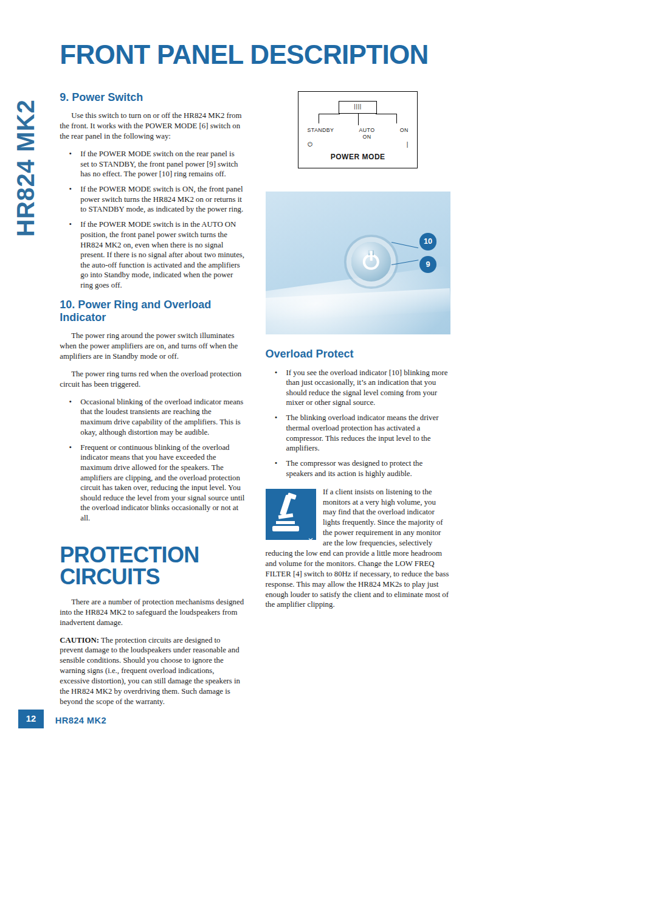HR824 MK2
FRONT PANEL DESCRIPTION
9. Power Switch
Use this switch to turn on or off the HR824 MK2 from the front. It works with the POWER MODE [6] switch on the rear panel in the following way:
If the POWER MODE switch on the rear panel is set to STANDBY, the front panel power [9] switch has no effect. The power [10] ring remains off.
If the POWER MODE switch is ON, the front panel power switch turns the HR824 MK2 on or returns it to STANDBY mode, as indicated by the power ring.
If the POWER MODE switch is in the AUTO ON position, the front panel power switch turns the HR824 MK2 on, even when there is no signal present. If there is no signal after about two minutes, the auto-off function is activated and the amplifiers go into Standby mode, indicated when the power ring goes off.
10. Power Ring and Overload Indicator
The power ring around the power switch illuminates when the power amplifiers are on, and turns off when the amplifiers are in Standby mode or off.
The power ring turns red when the overload protection circuit has been triggered.
Occasional blinking of the overload indicator means that the loudest transients are reaching the maximum drive capability of the amplifiers. This is okay, although distortion may be audible.
Frequent or continuous blinking of the overload indicator means that you have exceeded the maximum drive allowed for the speakers. The amplifiers are clipping, and the overload protection circuit has taken over, reducing the input level. You should reduce the level from your signal source until the overload indicator blinks occasionally or not at all.
PROTECTION CIRCUITS
There are a number of protection mechanisms designed into the HR824 MK2 to safeguard the loudspeakers from inadvertent damage.
CAUTION: The protection circuits are designed to prevent damage to the loudspeakers under reasonable and sensible conditions. Should you choose to ignore the warning signs (i.e., frequent overload indications, excessive distortion), you can still damage the speakers in the HR824 MK2 by overdriving them. Such damage is beyond the scope of the warranty.
||||
STANDBY
AUTO
ON
ON
⏻
|
POWER MODE
10
9
Overload Protect
If you see the overload indicator [10] blinking more than just occasionally, it’s an indication that you should reduce the signal level coming from your mixer or other signal source.
The blinking overload indicator means the driver thermal overload protection has activated a compressor. This reduces the input level to the amplifiers.
The compressor was designed to protect the speakers and its action is highly audible.
A CLOSER LOOK
If a client insists on listening to the monitors at a very high volume, you may find that the overload indicator lights frequently. Since the majority of the power requirement in any monitor are the low frequencies, selectively reducing the low end can provide a little more headroom and volume for the monitors. Change the LOW FREQ FILTER [4] switch to 80Hz if necessary, to reduce the bass response. This may allow the HR824 MK2s to play just enough louder to satisfy the client and to eliminate most of the amplifier clipping.
12
HR824 MK2